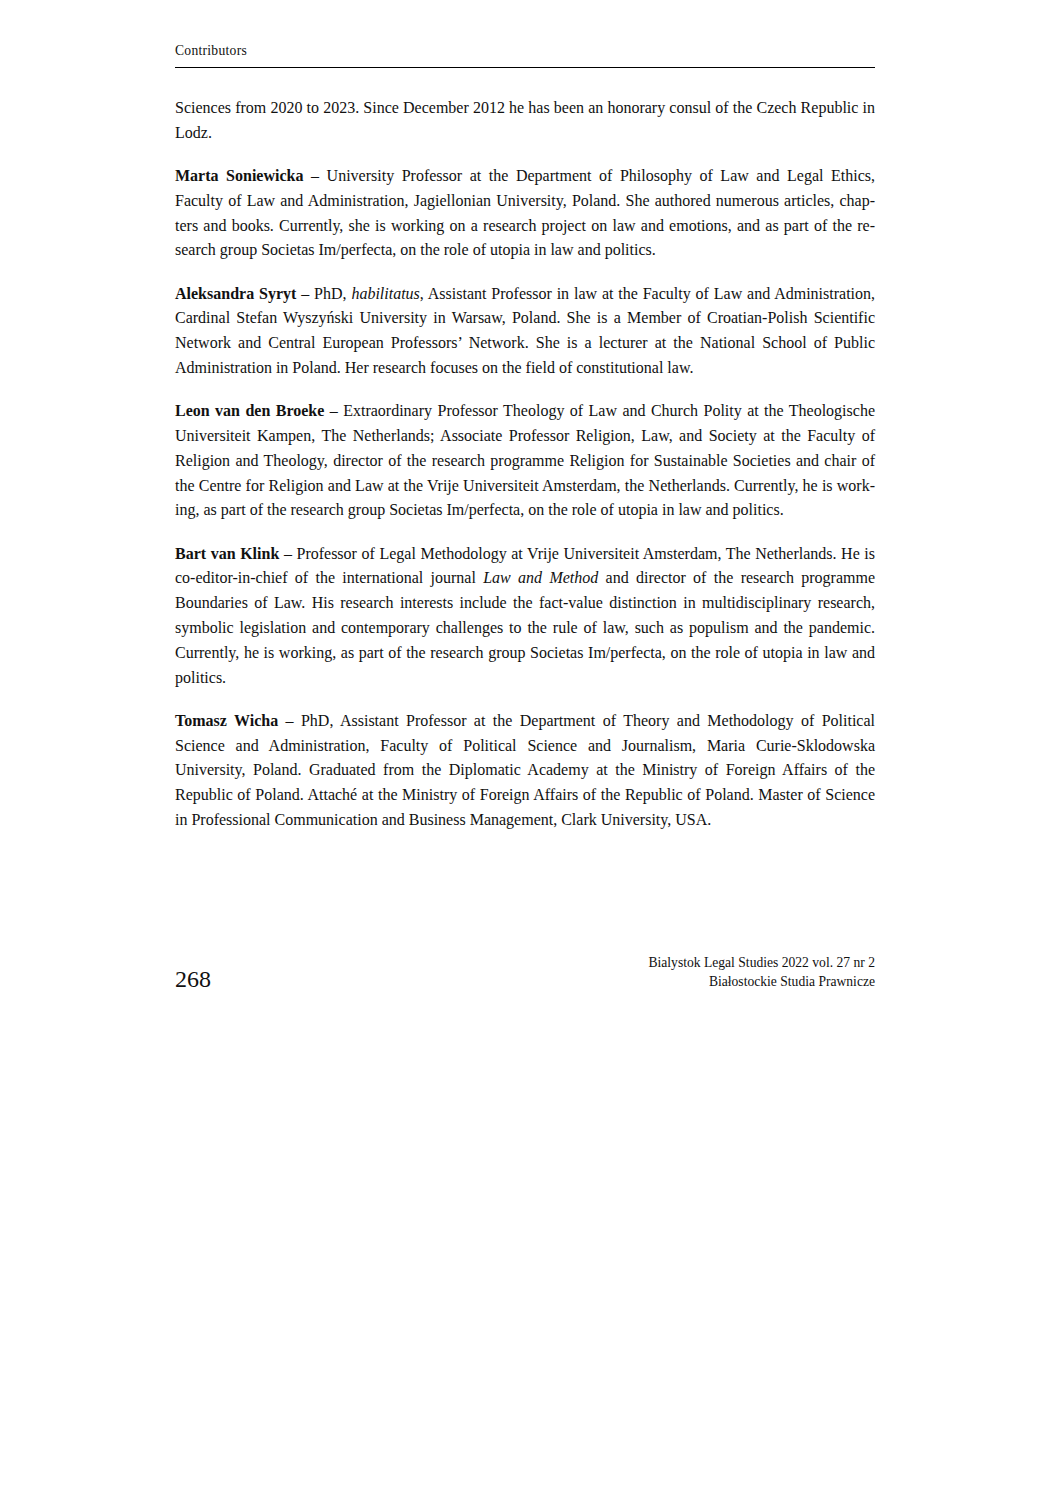Contributors
Sciences from 2020 to 2023. Since December 2012 he has been an honorary consul of the Czech Republic in Lodz.
Marta Soniewicka – University Professor at the Department of Philosophy of Law and Legal Ethics, Faculty of Law and Administration, Jagiellonian University, Poland. She authored numerous articles, chapters and books. Currently, she is working on a research project on law and emotions, and as part of the research group Societas Im/perfecta, on the role of utopia in law and politics.
Aleksandra Syryt – PhD, habilitatus, Assistant Professor in law at the Faculty of Law and Administration, Cardinal Stefan Wyszyński University in Warsaw, Poland. She is a Member of Croatian-Polish Scientific Network and Central European Professors’ Network. She is a lecturer at the National School of Public Administration in Poland. Her research focuses on the field of constitutional law.
Leon van den Broeke – Extraordinary Professor Theology of Law and Church Polity at the Theologische Universiteit Kampen, The Netherlands; Associate Professor Religion, Law, and Society at the Faculty of Religion and Theology, director of the research programme Religion for Sustainable Societies and chair of the Centre for Religion and Law at the Vrije Universiteit Amsterdam, the Netherlands. Currently, he is working, as part of the research group Societas Im/perfecta, on the role of utopia in law and politics.
Bart van Klink – Professor of Legal Methodology at Vrije Universiteit Amsterdam, The Netherlands. He is co-editor-in-chief of the international journal Law and Method and director of the research programme Boundaries of Law. His research interests include the fact-value distinction in multidisciplinary research, symbolic legislation and contemporary challenges to the rule of law, such as populism and the pandemic. Currently, he is working, as part of the research group Societas Im/perfecta, on the role of utopia in law and politics.
Tomasz Wicha – PhD, Assistant Professor at the Department of Theory and Methodology of Political Science and Administration, Faculty of Political Science and Journalism, Maria Curie-Sklodowska University, Poland. Graduated from the Diplomatic Academy at the Ministry of Foreign Affairs of the Republic of Poland. Attaché at the Ministry of Foreign Affairs of the Republic of Poland. Master of Science in Professional Communication and Business Management, Clark University, USA.
268
Bialystok Legal Studies 2022 vol. 27 nr 2
Białostockie Studia Prawnicze